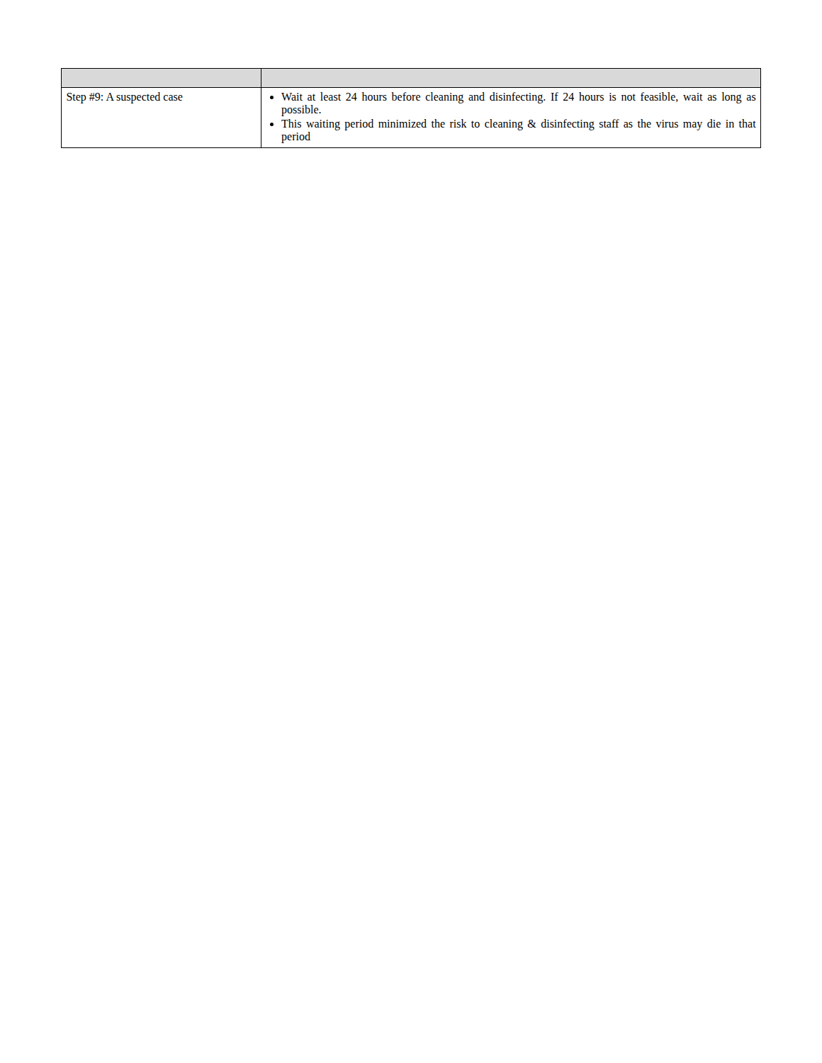| Step #9: A suspected case | Wait at least 24 hours before cleaning and disinfecting. If 24 hours is not feasible, wait as long as possible. This waiting period minimized the risk to cleaning & disinfecting staff as the virus may die in that period |